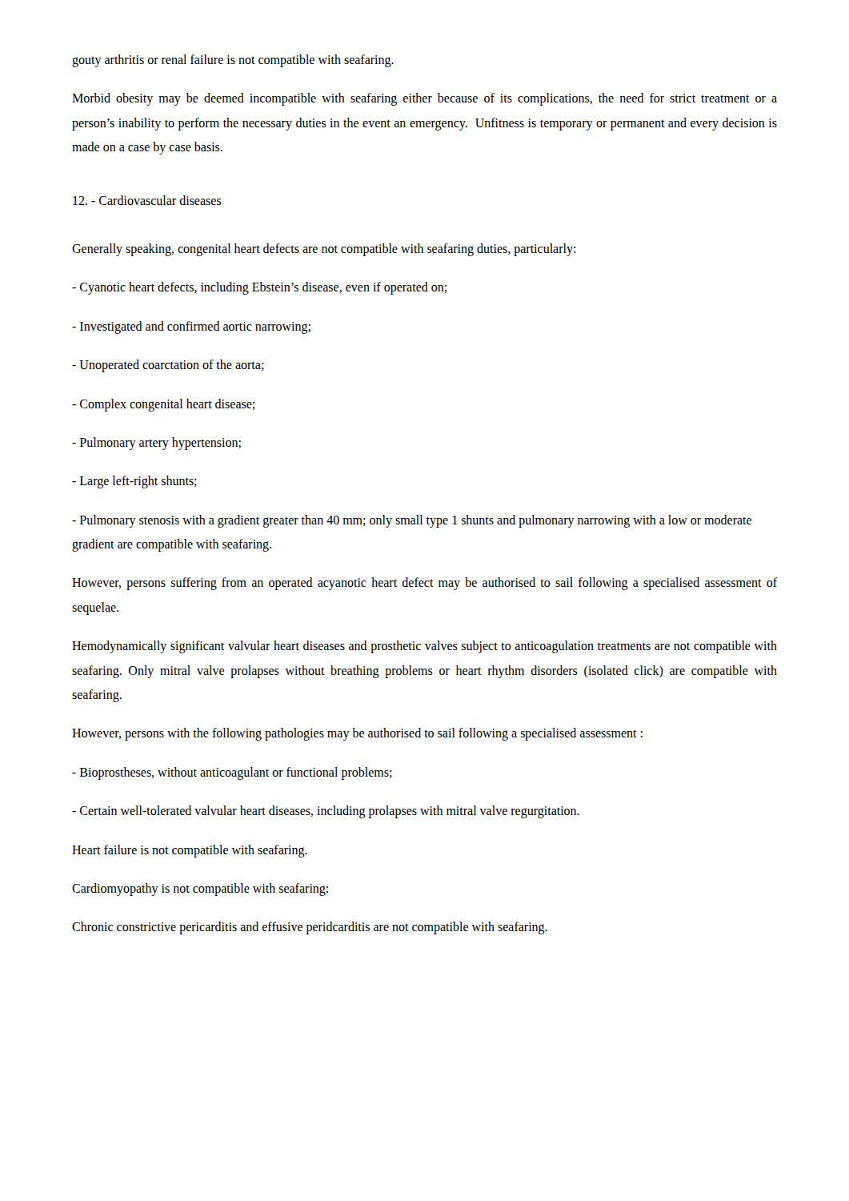gouty arthritis or renal failure is not compatible with seafaring.
Morbid obesity may be deemed incompatible with seafaring either because of its complications, the need for strict treatment or a person’s inability to perform the necessary duties in the event an emergency. Unfitness is temporary or permanent and every decision is made on a case by case basis.
12. - Cardiovascular diseases
Generally speaking, congenital heart defects are not compatible with seafaring duties, particularly:
- Cyanotic heart defects, including Ebstein’s disease, even if operated on;
- Investigated and confirmed aortic narrowing;
- Unoperated coarctation of the aorta;
- Complex congenital heart disease;
- Pulmonary artery hypertension;
- Large left-right shunts;
- Pulmonary stenosis with a gradient greater than 40 mm; only small type 1 shunts and pulmonary narrowing with a low or moderate gradient are compatible with seafaring.
However, persons suffering from an operated acyanotic heart defect may be authorised to sail following a specialised assessment of sequelae.
Hemodynamically significant valvular heart diseases and prosthetic valves subject to anticoagulation treatments are not compatible with seafaring. Only mitral valve prolapses without breathing problems or heart rhythm disorders (isolated click) are compatible with seafaring.
However, persons with the following pathologies may be authorised to sail following a specialised assessment :
- Bioprostheses, without anticoagulant or functional problems;
- Certain well-tolerated valvular heart diseases, including prolapses with mitral valve regurgitation.
Heart failure is not compatible with seafaring.
Cardiomyopathy is not compatible with seafaring:
Chronic constrictive pericarditis and effusive peridcarditis are not compatible with seafaring.